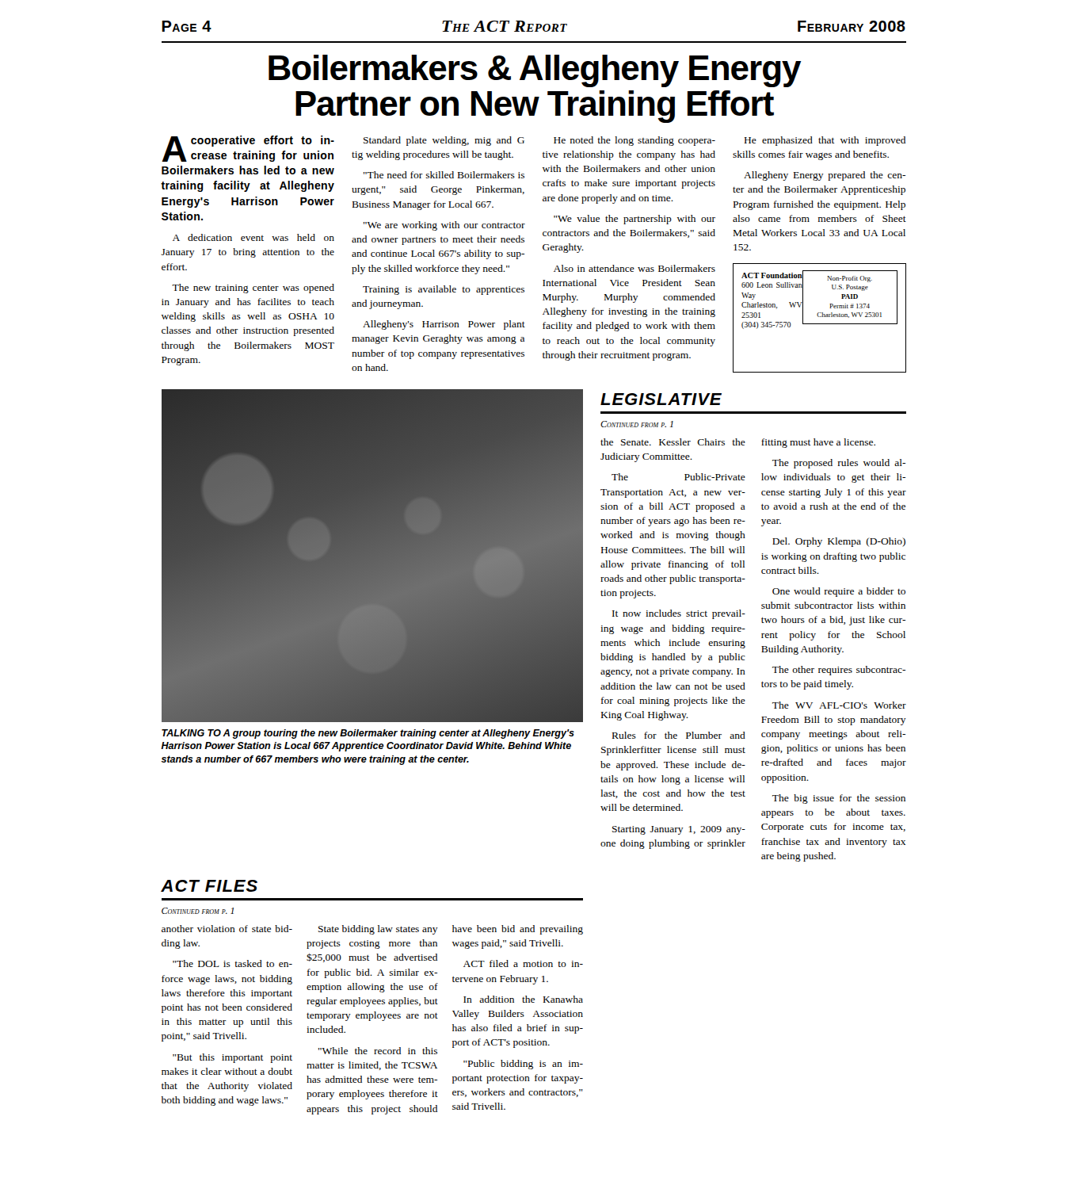Page 4
The ACT Report
February 2008
Boilermakers & Allegheny Energy
Partner on New Training Effort
Acooperative effort to increase training for union Boilermakers has led to a new training facility at Allegheny Energy's Harrison Power Station.
A dedication event was held on January 17 to bring attention to the effort.
The new training center was opened in January and has facilites to teach welding skills as well as OSHA 10 classes and other instruction presented through the Boilermakers MOST Program.
Standard plate welding, mig and G tig welding procedures will be taught.
"The need for skilled Boilermakers is urgent," said George Pinkerman, Business Manager for Local 667.
"We are working with our contractor and owner partners to meet their needs and continue Local 667's ability to supply the skilled workforce they need."
Training is available to apprentices and journeyman.
Allegheny's Harrison Power plant manager Kevin Geraghty was among a number of top company representatives on hand.
He noted the long standing cooperative relationship the company has had with the Boilermakers and other union crafts to make sure important projects are done properly and on time.
"We value the partnership with our contractors and the Boilermakers," said Geraghty.
Also in attendance was Boilermakers International Vice President Sean Murphy. Murphy commended Allegheny for investing in the training facility and pledged to work with them to reach out to the local community through their recruitment program.
He emphasized that with improved skills comes fair wages and benefits.
Allegheny Energy prepared the center and the Boilermaker Apprenticeship Program furnished the equipment. Help also came from members of Sheet Metal Workers Local 33 and UA Local 152.
ACT Foundation
600 Leon Sullivan Way
Charleston, WV 25301
(304) 345-7570
Non-Profit Org.
U.S. Postage
PAID
Permit # 1374
Charleston, WV 25301
TALKING TO A group touring the new Boilermaker training center at Allegheny Energy's Harrison Power Station is Local 667 Apprentice Coordinator David White. Behind White stands a number of 667 members who were training at the center.
LEGISLATIVE
Continued from p. 1
the Senate. Kessler Chairs the Judiciary Committee.
The Public-Private Transportation Act, a new version of a bill ACT proposed a number of years ago has been reworked and is moving though House Committees. The bill will allow private financing of toll roads and other public transportation projects.
It now includes strict prevailing wage and bidding requirements which include ensuring bidding is handled by a public agency, not a private company. In addition the law can not be used for coal mining projects like the King Coal Highway.
Rules for the Plumber and Sprinklerfitter license still must be approved. These include details on how long a license will last, the cost and how the test will be determined.
Starting January 1, 2009 anyone doing plumbing or sprinkler fitting must have a license.
The proposed rules would allow individuals to get their license starting July 1 of this year to avoid a rush at the end of the year.
Del. Orphy Klempa (D-Ohio) is working on drafting two public contract bills.
One would require a bidder to submit subcontractor lists within two hours of a bid, just like current policy for the School Building Authority.
The other requires subcontractors to be paid timely.
The WV AFL-CIO's Worker Freedom Bill to stop mandatory company meetings about religion, politics or unions has been re-drafted and faces major opposition.
The big issue for the session appears to be about taxes. Corporate cuts for income tax, franchise tax and inventory tax are being pushed.
ACT FILES
Continued from p. 1
another violation of state bidding law.
"The DOL is tasked to enforce wage laws, not bidding laws therefore this important point has not been considered in this matter up until this point," said Trivelli.
"But this important point makes it clear without a doubt that the Authority violated both bidding and wage laws."
State bidding law states any projects costing more than $25,000 must be advertised for public bid. A similar exemption allowing the use of regular employees applies, but temporary employees are not included.
"While the record in this matter is limited, the TCSWA has admitted these were temporary employees therefore it appears this project should have been bid and prevailing wages paid," said Trivelli.
ACT filed a motion to intervene on February 1.
In addition the Kanawha Valley Builders Association has also filed a brief in support of ACT's position.
"Public bidding is an important protection for taxpayers, workers and contractors," said Trivelli.